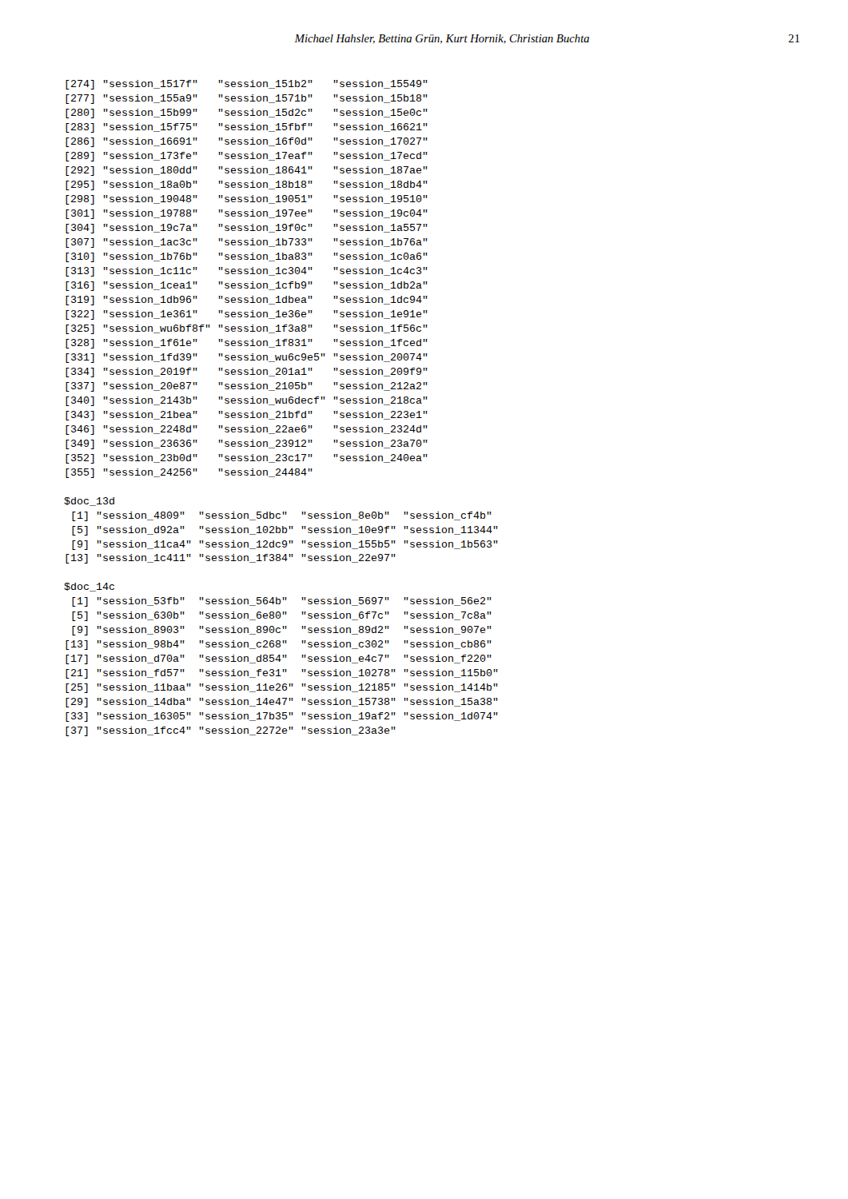Michael Hahsler, Bettina Grün, Kurt Hornik, Christian Buchta 21
[274] "session_1517f"   "session_151b2"   "session_15549"
[277] "session_155a9"   "session_1571b"   "session_15b18"
[280] "session_15b99"   "session_15d2c"   "session_15e0c"
[283] "session_15f75"   "session_15fbf"   "session_16621"
[286] "session_16691"   "session_16f0d"   "session_17027"
[289] "session_173fe"   "session_17eaf"   "session_17ecd"
[292] "session_180dd"   "session_18641"   "session_187ae"
[295] "session_18a0b"   "session_18b18"   "session_18db4"
[298] "session_19048"   "session_19051"   "session_19510"
[301] "session_19788"   "session_197ee"   "session_19c04"
[304] "session_19c7a"   "session_19f0c"   "session_1a557"
[307] "session_1ac3c"   "session_1b733"   "session_1b76a"
[310] "session_1b76b"   "session_1ba83"   "session_1c0a6"
[313] "session_1c11c"   "session_1c304"   "session_1c4c3"
[316] "session_1cea1"   "session_1cfb9"   "session_1db2a"
[319] "session_1db96"   "session_1dbea"   "session_1dc94"
[322] "session_1e361"   "session_1e36e"   "session_1e91e"
[325] "session_wu6bf8f" "session_1f3a8"   "session_1f56c"
[328] "session_1f61e"   "session_1f831"   "session_1fced"
[331] "session_1fd39"   "session_wu6c9e5" "session_20074"
[334] "session_2019f"   "session_201a1"   "session_209f9"
[337] "session_20e87"   "session_2105b"   "session_212a2"
[340] "session_2143b"   "session_wu6decf" "session_218ca"
[343] "session_21bea"   "session_21bfd"   "session_223e1"
[346] "session_2248d"   "session_22ae6"   "session_2324d"
[349] "session_23636"   "session_23912"   "session_23a70"
[352] "session_23b0d"   "session_23c17"   "session_240ea"
[355] "session_24256"   "session_24484"

$doc_13d
 [1] "session_4809"  "session_5dbc"  "session_8e0b"  "session_cf4b"
 [5] "session_d92a"  "session_102bb" "session_10e9f" "session_11344"
 [9] "session_11ca4" "session_12dc9" "session_155b5" "session_1b563"
[13] "session_1c411" "session_1f384" "session_22e97"

$doc_14c
 [1] "session_53fb"  "session_564b"  "session_5697"  "session_56e2"
 [5] "session_630b"  "session_6e80"  "session_6f7c"  "session_7c8a"
 [9] "session_8903"  "session_890c"  "session_89d2"  "session_907e"
[13] "session_98b4"  "session_c268"  "session_c302"  "session_cb86"
[17] "session_d70a"  "session_d854"  "session_e4c7"  "session_f220"
[21] "session_fd57"  "session_fe31"  "session_10278" "session_115b0"
[25] "session_11baa" "session_11e26" "session_12185" "session_1414b"
[29] "session_14dba" "session_14e47" "session_15738" "session_15a38"
[33] "session_16305" "session_17b35" "session_19af2" "session_1d074"
[37] "session_1fcc4" "session_2272e" "session_23a3e"